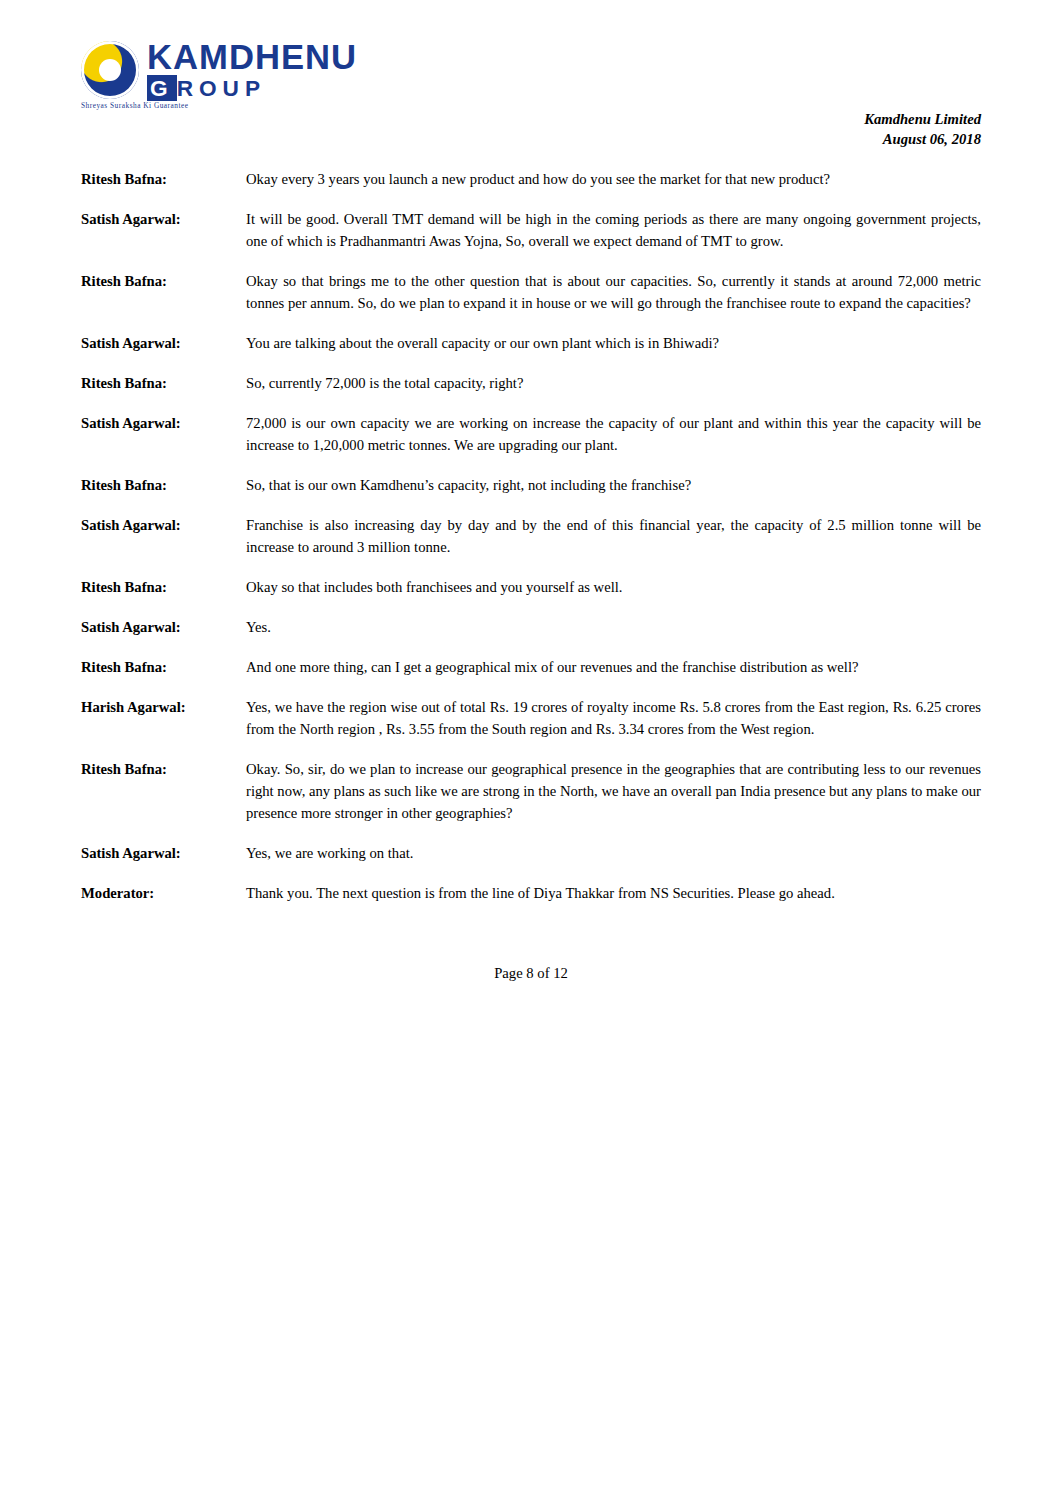KAMDHENU GROUP
Shreyas Suraksha Ki Guarantee
Kamdhenu Limited
August 06, 2018
| Ritesh Bafna: | Okay every 3 years you launch a new product and how do you see the market for that new product? |
| Satish Agarwal: | It will be good. Overall TMT demand will be high in the coming periods as there are many ongoing government projects, one of which is Pradhanmantri Awas Yojna, So, overall we expect demand of TMT to grow. |
| Ritesh Bafna: | Okay so that brings me to the other question that is about our capacities. So, currently it stands at around 72,000 metric tonnes per annum. So, do we plan to expand it in house or we will go through the franchisee route to expand the capacities? |
| Satish Agarwal: | You are talking about the overall capacity or our own plant which is in Bhiwadi? |
| Ritesh Bafna: | So, currently 72,000 is the total capacity, right? |
| Satish Agarwal: | 72,000 is our own capacity we are working on increase the capacity of our plant and within this year the capacity will be increase to 1,20,000 metric tonnes. We are upgrading our plant. |
| Ritesh Bafna: | So, that is our own Kamdhenu’s capacity, right, not including the franchise? |
| Satish Agarwal: | Franchise is also increasing day by day and by the end of this financial year, the capacity of 2.5 million tonne will be increase to around 3 million tonne. |
| Ritesh Bafna: | Okay so that includes both franchisees and you yourself as well. |
| Satish Agarwal: | Yes. |
| Ritesh Bafna: | And one more thing, can I get a geographical mix of our revenues and the franchise distribution as well? |
| Harish Agarwal: | Yes, we have the region wise out of total Rs. 19 crores of royalty income Rs. 5.8 crores from the East region, Rs. 6.25 crores from the North region , Rs. 3.55 from the South region and Rs. 3.34 crores from the West region. |
| Ritesh Bafna: | Okay. So, sir, do we plan to increase our geographical presence in the geographies that are contributing less to our revenues right now, any plans as such like we are strong in the North, we have an overall pan India presence but any plans to make our presence more stronger in other geographies? |
| Satish Agarwal: | Yes, we are working on that. |
| Moderator: | Thank you. The next question is from the line of Diya Thakkar from NS Securities. Please go ahead. |
Page 8 of 12